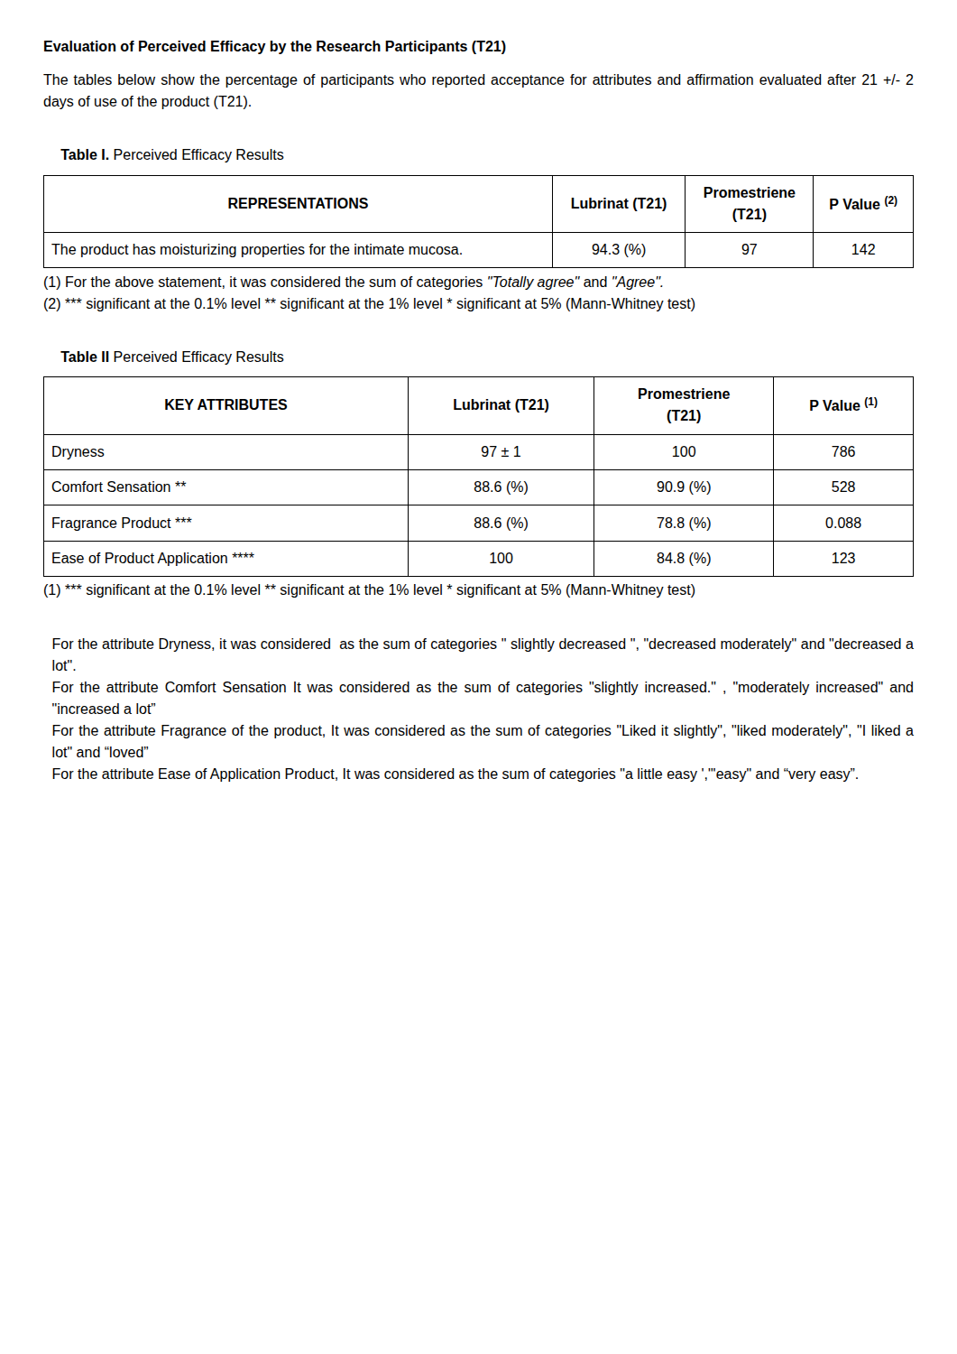Evaluation of Perceived Efficacy by the Research Participants (T21)
The tables below show the percentage of participants who reported acceptance for attributes and affirmation evaluated after 21 +/- 2 days of use of the product (T21).
Table I. Perceived Efficacy Results
| REPRESENTATIONS | Lubrinat (T21) | Promestriene (T21) | P Value (2) |
| --- | --- | --- | --- |
| The product has moisturizing properties for the intimate mucosa. | 94.3 (%) | 97 | 142 |
(1) For the above statement, it was considered the sum of categories "Totally agree" and "Agree".
(2) *** significant at the 0.1% level ** significant at the 1% level * significant at 5% (Mann-Whitney test)
Table II Perceived Efficacy Results
| KEY ATTRIBUTES | Lubrinat (T21) | Promestriene (T21) | P Value (1) |
| --- | --- | --- | --- |
| Dryness | 97 ± 1 | 100 | 786 |
| Comfort Sensation ** | 88.6 (%) | 90.9 (%) | 528 |
| Fragrance Product *** | 88.6 (%) | 78.8 (%) | 0.088 |
| Ease of Product Application **** | 100 | 84.8 (%) | 123 |
(1) *** significant at the 0.1% level ** significant at the 1% level * significant at 5% (Mann-Whitney test)
For the attribute Dryness, it was considered as the sum of categories " slightly decreased ", "decreased moderately" and "decreased a lot".
For the attribute Comfort Sensation It was considered as the sum of categories "slightly increased." , "moderately increased" and "increased a lot”
For the attribute Fragrance of the product, It was considered as the sum of categories "Liked it slightly", "liked moderately", "I liked a lot" and “loved”
For the attribute Ease of Application Product, It was considered as the sum of categories "a little easy ',"'easy" and “very easy”.